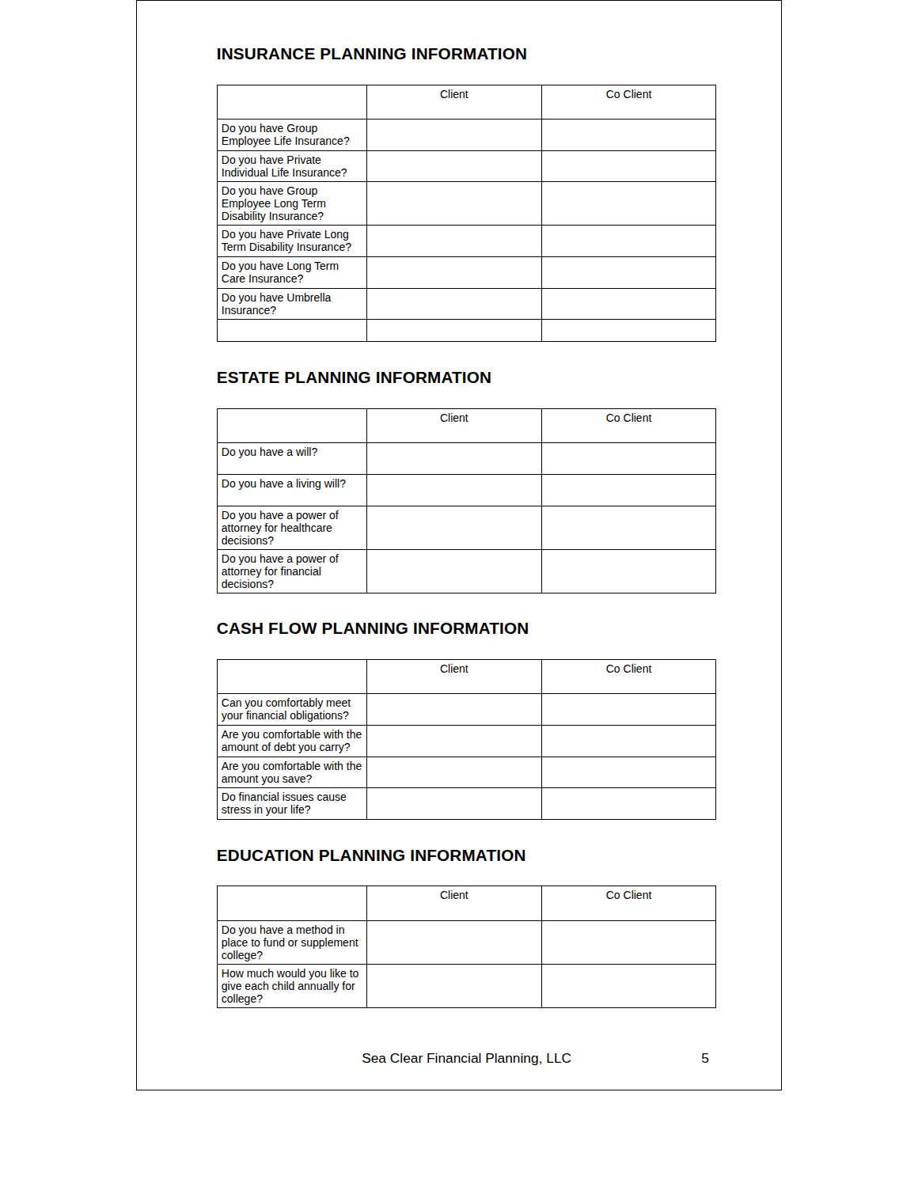INSURANCE PLANNING INFORMATION
| | Client | Co Client |
| Do you have Group Employee Life Insurance? | | |
| Do you have Private Individual Life Insurance? | | |
| Do you have Group Employee Long Term Disability Insurance? | | |
| Do you have Private Long Term Disability Insurance? | | |
| Do you have Long Term Care Insurance? | | |
| Do you have Umbrella Insurance? | | |
ESTATE PLANNING INFORMATION
| | Client | Co Client |
| Do you have a will? | | |
| Do you have a living will? | | |
| Do you have a power of attorney for healthcare decisions? | | |
| Do you have a power of attorney for financial decisions? | | |
CASH FLOW PLANNING INFORMATION
| | Client | Co Client |
| Can you comfortably meet your financial obligations? | | |
| Are you comfortable with the amount of debt you carry? | | |
| Are you comfortable with the amount you save? | | |
| Do financial issues cause stress in your life? | | |
EDUCATION PLANNING INFORMATION
| | Client | Co Client |
| Do you have a method in place to fund or supplement college? | | |
| How much would you like to give each child annually for college? | | |
Sea Clear Financial Planning, LLC 5